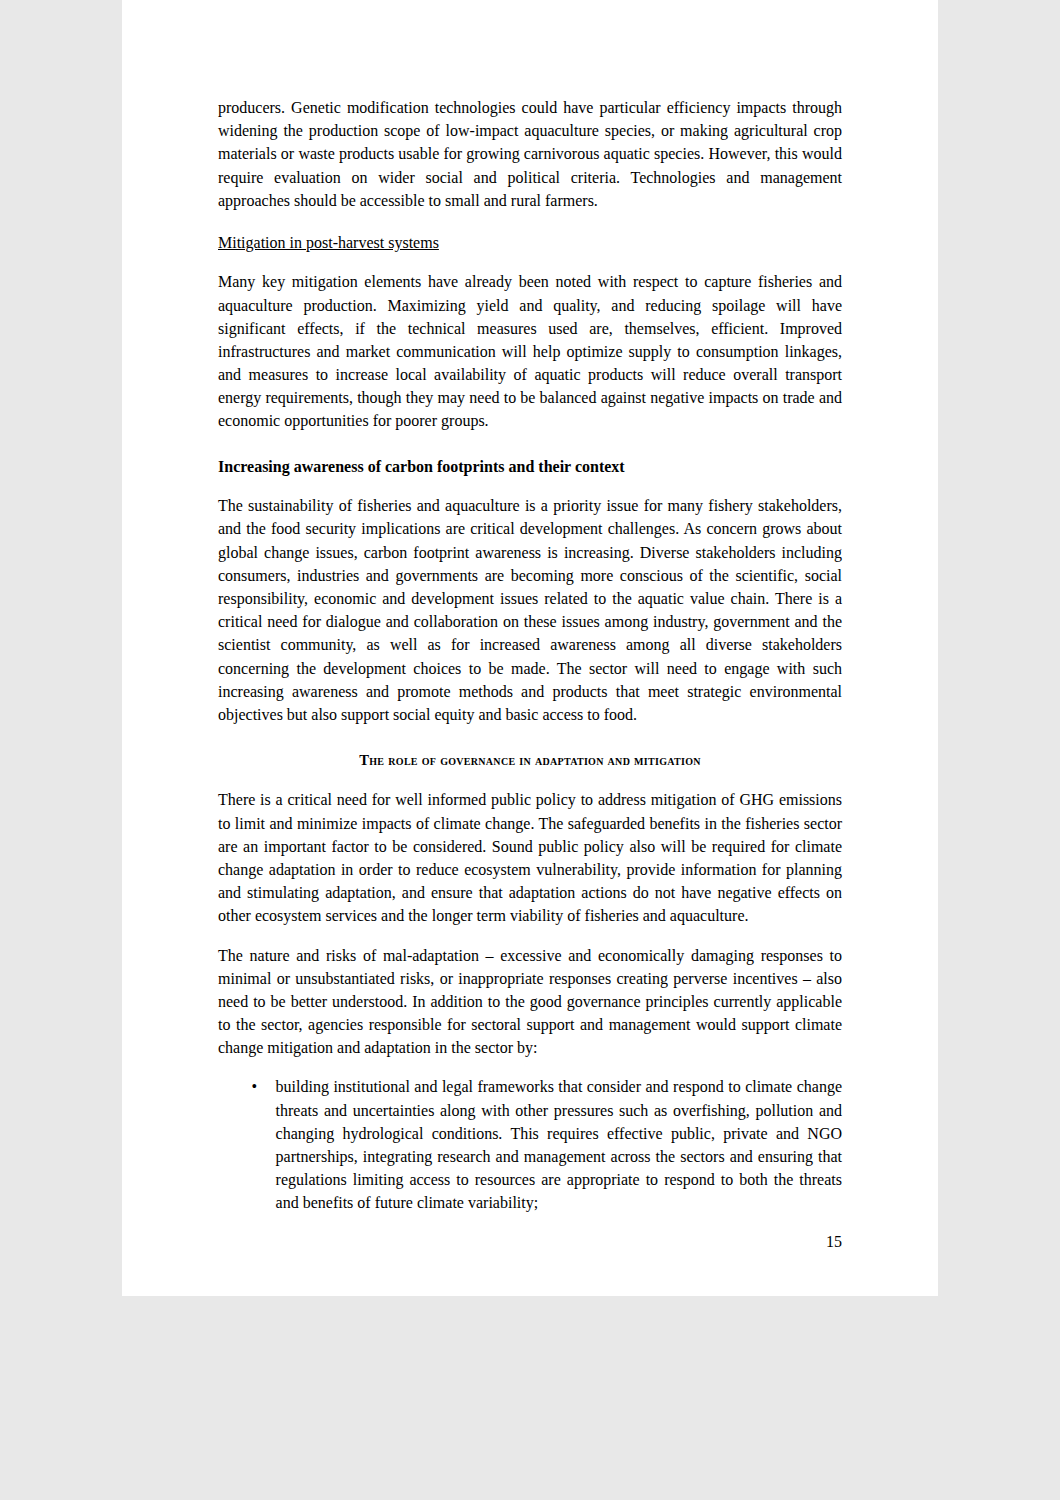producers. Genetic modification technologies could have particular efficiency impacts through widening the production scope of low-impact aquaculture species, or making agricultural crop materials or waste products usable for growing carnivorous aquatic species. However, this would require evaluation on wider social and political criteria. Technologies and management approaches should be accessible to small and rural farmers.
Mitigation in post-harvest systems
Many key mitigation elements have already been noted with respect to capture fisheries and aquaculture production. Maximizing yield and quality, and reducing spoilage will have significant effects, if the technical measures used are, themselves, efficient. Improved infrastructures and market communication will help optimize supply to consumption linkages, and measures to increase local availability of aquatic products will reduce overall transport energy requirements, though they may need to be balanced against negative impacts on trade and economic opportunities for poorer groups.
Increasing awareness of carbon footprints and their context
The sustainability of fisheries and aquaculture is a priority issue for many fishery stakeholders, and the food security implications are critical development challenges. As concern grows about global change issues, carbon footprint awareness is increasing. Diverse stakeholders including consumers, industries and governments are becoming more conscious of the scientific, social responsibility, economic and development issues related to the aquatic value chain. There is a critical need for dialogue and collaboration on these issues among industry, government and the scientist community, as well as for increased awareness among all diverse stakeholders concerning the development choices to be made. The sector will need to engage with such increasing awareness and promote methods and products that meet strategic environmental objectives but also support social equity and basic access to food.
The role of governance in adaptation and mitigation
There is a critical need for well informed public policy to address mitigation of GHG emissions to limit and minimize impacts of climate change. The safeguarded benefits in the fisheries sector are an important factor to be considered. Sound public policy also will be required for climate change adaptation in order to reduce ecosystem vulnerability, provide information for planning and stimulating adaptation, and ensure that adaptation actions do not have negative effects on other ecosystem services and the longer term viability of fisheries and aquaculture.
The nature and risks of mal-adaptation – excessive and economically damaging responses to minimal or unsubstantiated risks, or inappropriate responses creating perverse incentives – also need to be better understood. In addition to the good governance principles currently applicable to the sector, agencies responsible for sectoral support and management would support climate change mitigation and adaptation in the sector by:
building institutional and legal frameworks that consider and respond to climate change threats and uncertainties along with other pressures such as overfishing, pollution and changing hydrological conditions. This requires effective public, private and NGO partnerships, integrating research and management across the sectors and ensuring that regulations limiting access to resources are appropriate to respond to both the threats and benefits of future climate variability;
15